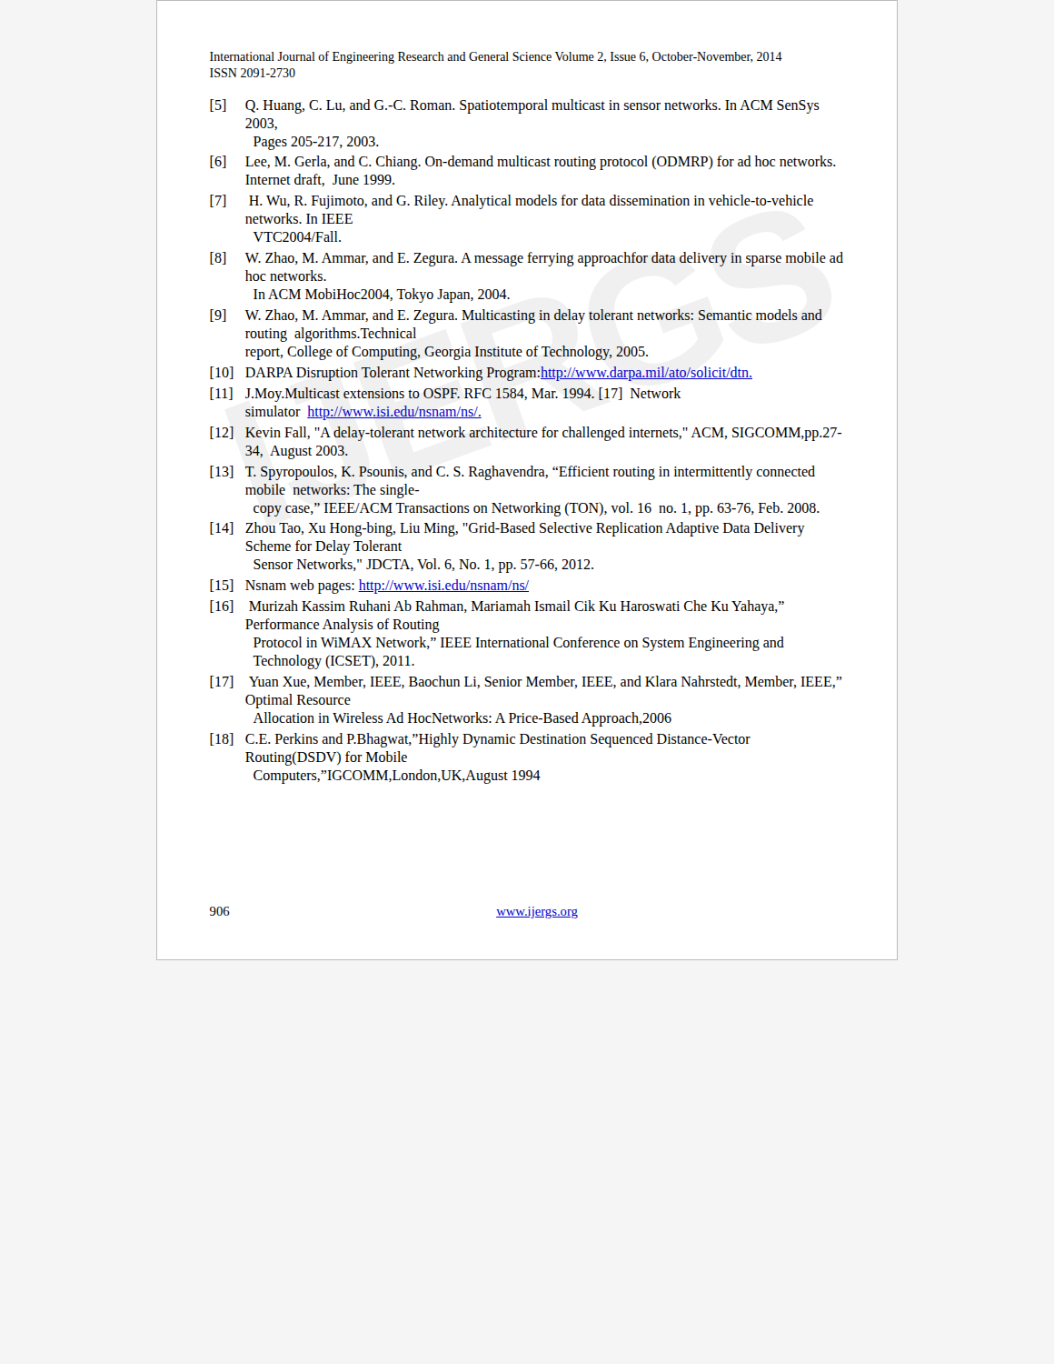IJERGS
International Journal of Engineering Research and General Science Volume 2, Issue 6, October-November, 2014
ISSN 2091-2730
[5]
Q. Huang, C. Lu, and G.-C. Roman. Spatiotemporal multicast in sensor networks. In ACM SenSys 2003,
Pages 205-217, 2003.
[6]
Lee, M. Gerla, and C. Chiang. On-demand multicast routing protocol (ODMRP) for ad hoc networks. Internet draft, June 1999.
[7]
H. Wu, R. Fujimoto, and G. Riley. Analytical models for data dissemination in vehicle-to-vehicle networks. In IEEE
VTC2004/Fall.
[8]
W. Zhao, M. Ammar, and E. Zegura. A message ferrying approachfor data delivery in sparse mobile ad hoc networks.
In ACM MobiHoc2004, Tokyo Japan, 2004.
[9]
W. Zhao, M. Ammar, and E. Zegura. Multicasting in delay tolerant networks: Semantic models and routing algorithms.Technical
report, College of Computing, Georgia Institute of Technology, 2005.
[10]
DARPA Disruption Tolerant Networking Program:http://www.darpa.mil/ato/solicit/dtn.
[11]
J.Moy.Multicast extensions to OSPF. RFC 1584, Mar. 1994. [17] Network simulator http://www.isi.edu/nsnam/ns/.
[12]
Kevin Fall, "A delay-tolerant network architecture for challenged internets," ACM, SIGCOMM,pp.27-34, August 2003.
[13]
T. Spyropoulos, K. Psounis, and C. S. Raghavendra, “Efficient routing in intermittently connected mobile networks: The single-
copy case,” IEEE/ACM Transactions on Networking (TON), vol. 16 no. 1, pp. 63-76, Feb. 2008.
[14]
Zhou Tao, Xu Hong-bing, Liu Ming, "Grid-Based Selective Replication Adaptive Data Delivery Scheme for Delay Tolerant
Sensor Networks," JDCTA, Vol. 6, No. 1, pp. 57-66, 2012.
[15]
Nsnam web pages: http://www.isi.edu/nsnam/ns/
[16]
Murizah Kassim Ruhani Ab Rahman, Mariamah Ismail Cik Ku Haroswati Che Ku Yahaya,” Performance Analysis of Routing
Protocol in WiMAX Network,” IEEE International Conference on System Engineering and Technology (ICSET), 2011.
[17]
Yuan Xue, Member, IEEE, Baochun Li, Senior Member, IEEE, and Klara Nahrstedt, Member, IEEE,” Optimal Resource
Allocation in Wireless Ad HocNetworks: A Price-Based Approach,2006
[18]
C.E. Perkins and P.Bhagwat,”Highly Dynamic Destination Sequenced Distance-Vector Routing(DSDV) for Mobile
Computers,”IGCOMM,London,UK,August 1994
906
www.ijergs.org